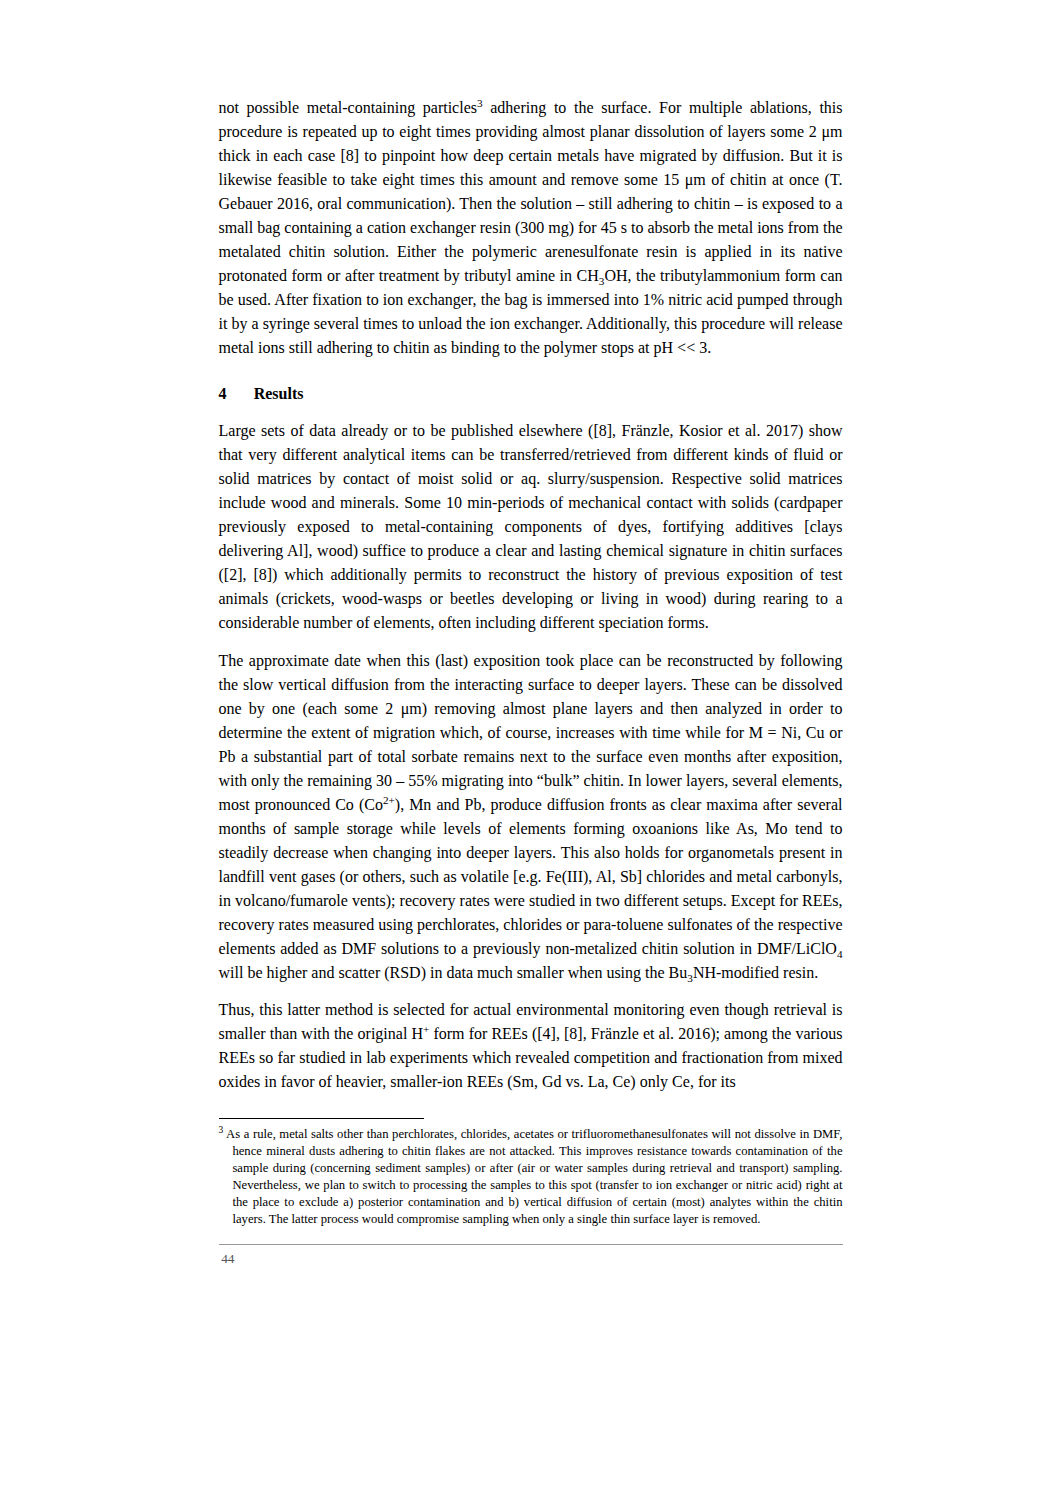not possible metal-containing particles3 adhering to the surface. For multiple ablations, this procedure is repeated up to eight times providing almost planar dissolution of layers some 2 μm thick in each case [8] to pinpoint how deep certain metals have migrated by diffusion. But it is likewise feasible to take eight times this amount and remove some 15 μm of chitin at once (T. Gebauer 2016, oral communication). Then the solution – still adhering to chitin – is exposed to a small bag containing a cation exchanger resin (300 mg) for 45 s to absorb the metal ions from the metalated chitin solution. Either the polymeric arenesulfonate resin is applied in its native protonated form or after treatment by tributyl amine in CH3OH, the tributylammonium form can be used. After fixation to ion exchanger, the bag is immersed into 1% nitric acid pumped through it by a syringe several times to unload the ion exchanger. Additionally, this procedure will release metal ions still adhering to chitin as binding to the polymer stops at pH << 3.
4 Results
Large sets of data already or to be published elsewhere ([8], Fränzle, Kosior et al. 2017) show that very different analytical items can be transferred/retrieved from different kinds of fluid or solid matrices by contact of moist solid or aq. slurry/suspension. Respective solid matrices include wood and minerals. Some 10 min-periods of mechanical contact with solids (cardpaper previously exposed to metal-containing components of dyes, fortifying additives [clays delivering Al], wood) suffice to produce a clear and lasting chemical signature in chitin surfaces ([2], [8]) which additionally permits to reconstruct the history of previous exposition of test animals (crickets, wood-wasps or beetles developing or living in wood) during rearing to a considerable number of elements, often including different speciation forms.
The approximate date when this (last) exposition took place can be reconstructed by following the slow vertical diffusion from the interacting surface to deeper layers. These can be dissolved one by one (each some 2 μm) removing almost plane layers and then analyzed in order to determine the extent of migration which, of course, increases with time while for M = Ni, Cu or Pb a substantial part of total sorbate remains next to the surface even months after exposition, with only the remaining 30 – 55% migrating into “bulk” chitin. In lower layers, several elements, most pronounced Co (Co2+), Mn and Pb, produce diffusion fronts as clear maxima after several months of sample storage while levels of elements forming oxoanions like As, Mo tend to steadily decrease when changing into deeper layers. This also holds for organometals present in landfill vent gases (or others, such as volatile [e.g. Fe(III), Al, Sb] chlorides and metal carbonyls, in volcano/fumarole vents); recovery rates were studied in two different setups. Except for REEs, recovery rates measured using perchlorates, chlorides or para-toluene sulfonates of the respective elements added as DMF solutions to a previously non-metalized chitin solution in DMF/LiClO4 will be higher and scatter (RSD) in data much smaller when using the Bu3NH-modified resin.
Thus, this latter method is selected for actual environmental monitoring even though retrieval is smaller than with the original H+ form for REEs ([4], [8], Fränzle et al. 2016); among the various REEs so far studied in lab experiments which revealed competition and fractionation from mixed oxides in favor of heavier, smaller-ion REEs (Sm, Gd vs. La, Ce) only Ce, for its
3 As a rule, metal salts other than perchlorates, chlorides, acetates or trifluoromethanesulfonates will not dissolve in DMF, hence mineral dusts adhering to chitin flakes are not attacked. This improves resistance towards contamination of the sample during (concerning sediment samples) or after (air or water samples during retrieval and transport) sampling. Nevertheless, we plan to switch to processing the samples to this spot (transfer to ion exchanger or nitric acid) right at the place to exclude a) posterior contamination and b) vertical diffusion of certain (most) analytes within the chitin layers. The latter process would compromise sampling when only a single thin surface layer is removed.
44